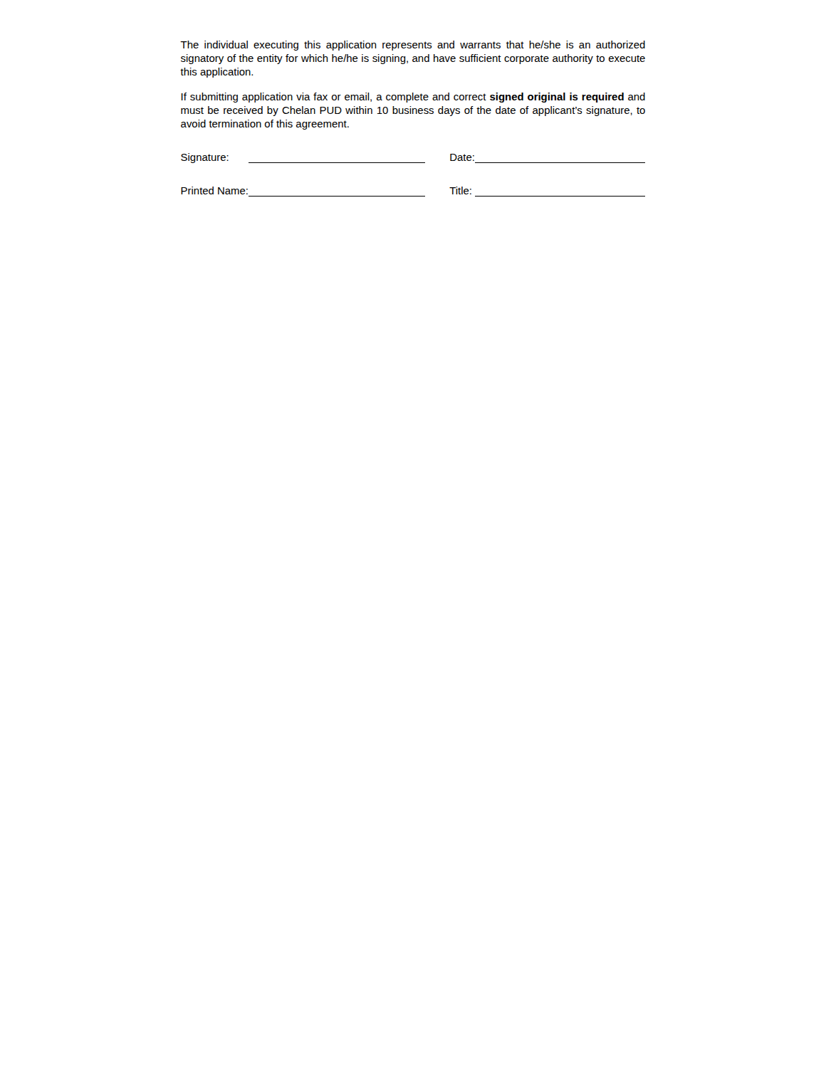The individual executing this application represents and warrants that he/she is an authorized signatory of the entity for which he/he is signing, and have sufficient corporate authority to execute this application.
If submitting application via fax or email, a complete and correct signed original is required and must be received by Chelan PUD within 10 business days of the date of applicant’s signature, to avoid termination of this agreement.
| Signature: | | | Date: | |
| Printed Name: | | | Title: | |